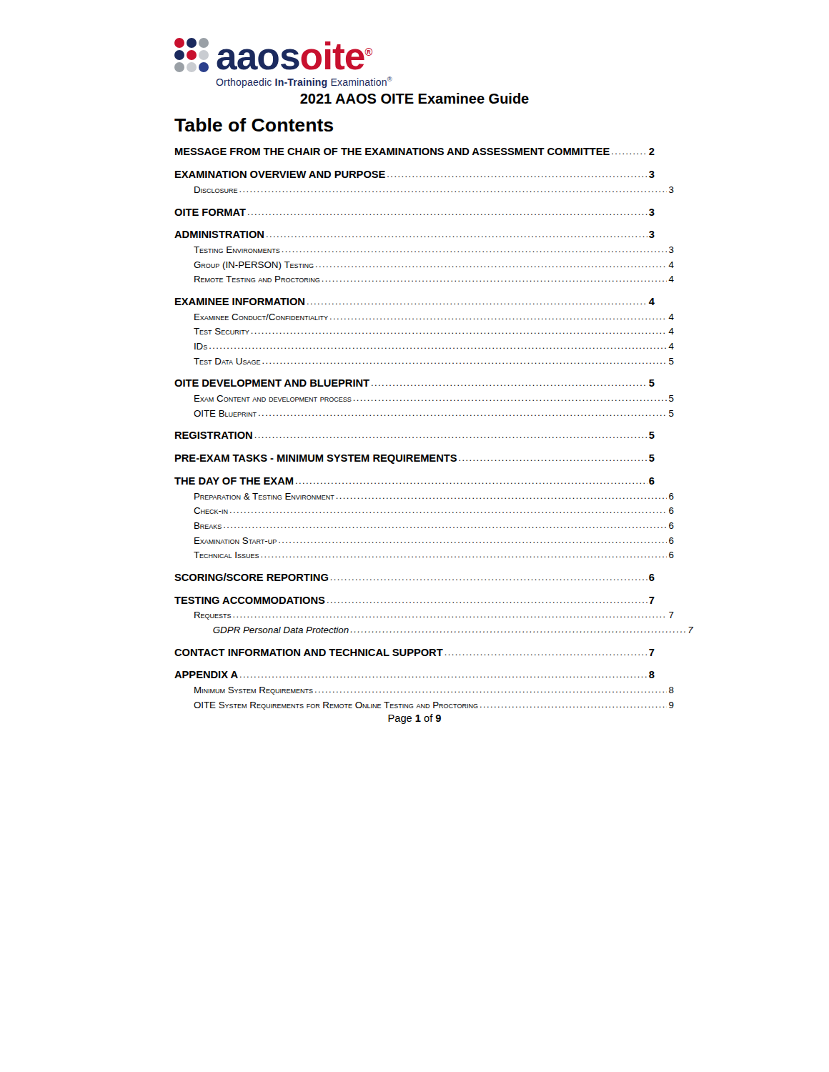aaos oite®
Orthopaedic In-Training Examination®
2021 AAOS OITE Examinee Guide
Table of Contents
Message from the Chair of the Examinations and Assessment Committee .................................................................. 2
Examination Overview and Purpose ......................................................................................................... 3
Disclosure ................................................................................................................................................................. 3
OITE Format ................................................................................................................................................. 3
Administration ............................................................................................................................................. 3
Testing Environments ................................................................................................................................................. 3
Group (in-person) Testing ................................................................................................................................................. 4
Remote Testing and Proctoring ................................................................................................................................................. 4
Examinee Information ................................................................................................................................. 4
Examinee Conduct/Confidentiality ................................................................................................................................................. 4
Test Security ................................................................................................................................................. 4
IDs ................................................................................................................................................. 4
Test Data Usage ................................................................................................................................................. 5
OITE Development and Blueprint ............................................................................................................. 5
Exam Content and development process ................................................................................................................................................. 5
OITE Blueprint ................................................................................................................................................. 5
Registration ................................................................................................................................................. 5
Pre-Exam Tasks - Minimum System Requirements ................................................................................. 5
The Day of the Exam ................................................................................................................................. 6
Preparation & Testing Environment ................................................................................................................................................. 6
Check-in ................................................................................................................................................. 6
Breaks ................................................................................................................................................. 6
Examination Start-up ................................................................................................................................................. 6
Technical Issues ................................................................................................................................................. 6
Scoring/Score Reporting ................................................................................................................. 6
Testing Accommodations ................................................................................................................. 7
Requests ................................................................................................................................................. 7
GDPR Personal Data Protection ................................................................................................................................................. 7
Contact Information and Technical Support ................................................................................. 7
Appendix A ................................................................................................................................................. 8
Minimum System Requirements ................................................................................................................................................. 8
OITE System Requirements for Remote Online Testing and Proctoring ................................................................................. 9
Page 1 of 9